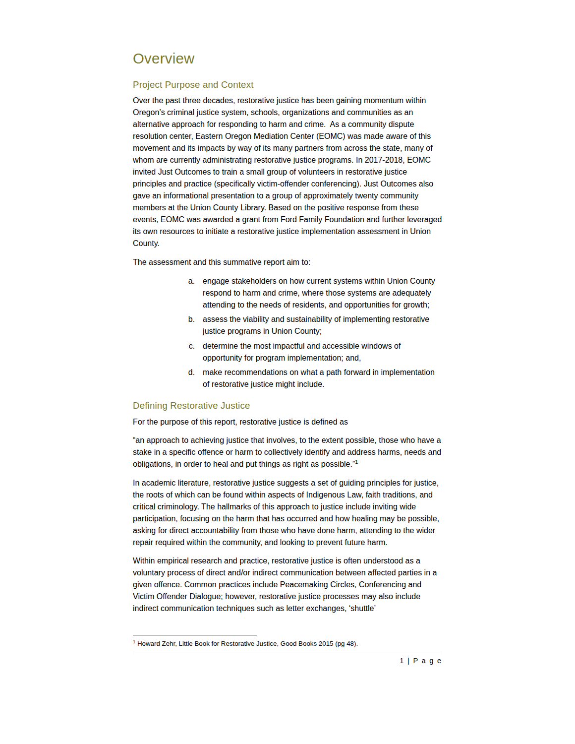Overview
Project Purpose and Context
Over the past three decades, restorative justice has been gaining momentum within Oregon’s criminal justice system, schools, organizations and communities as an alternative approach for responding to harm and crime. As a community dispute resolution center, Eastern Oregon Mediation Center (EOMC) was made aware of this movement and its impacts by way of its many partners from across the state, many of whom are currently administrating restorative justice programs. In 2017-2018, EOMC invited Just Outcomes to train a small group of volunteers in restorative justice principles and practice (specifically victim-offender conferencing). Just Outcomes also gave an informational presentation to a group of approximately twenty community members at the Union County Library. Based on the positive response from these events, EOMC was awarded a grant from Ford Family Foundation and further leveraged its own resources to initiate a restorative justice implementation assessment in Union County.
The assessment and this summative report aim to:
engage stakeholders on how current systems within Union County respond to harm and crime, where those systems are adequately attending to the needs of residents, and opportunities for growth;
assess the viability and sustainability of implementing restorative justice programs in Union County;
determine the most impactful and accessible windows of opportunity for program implementation; and,
make recommendations on what a path forward in implementation of restorative justice might include.
Defining Restorative Justice
For the purpose of this report, restorative justice is defined as
“an approach to achieving justice that involves, to the extent possible, those who have a stake in a specific offence or harm to collectively identify and address harms, needs and obligations, in order to heal and put things as right as possible.”1
In academic literature, restorative justice suggests a set of guiding principles for justice, the roots of which can be found within aspects of Indigenous Law, faith traditions, and critical criminology. The hallmarks of this approach to justice include inviting wide participation, focusing on the harm that has occurred and how healing may be possible, asking for direct accountability from those who have done harm, attending to the wider repair required within the community, and looking to prevent future harm.
Within empirical research and practice, restorative justice is often understood as a voluntary process of direct and/or indirect communication between affected parties in a given offence. Common practices include Peacemaking Circles, Conferencing and Victim Offender Dialogue; however, restorative justice processes may also include indirect communication techniques such as letter exchanges, ‘shuttle’
1 Howard Zehr, Little Book for Restorative Justice, Good Books 2015 (pg 48).
1 | P a g e